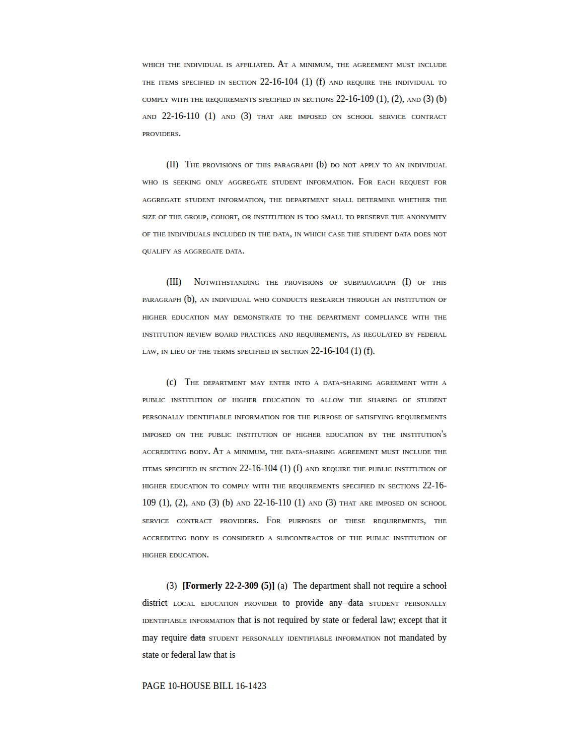which the individual is affiliated. At a minimum, the agreement must include the items specified in section 22-16-104 (1) (f) and require the individual to comply with the requirements specified in sections 22-16-109 (1), (2), and (3) (b) and 22-16-110 (1) and (3) that are imposed on school service contract providers.
(II) The provisions of this paragraph (b) do not apply to an individual who is seeking only aggregate student information. For each request for aggregate student information, the department shall determine whether the size of the group, cohort, or institution is too small to preserve the anonymity of the individuals included in the data, in which case the student data does not qualify as aggregate data.
(III) Notwithstanding the provisions of subparagraph (I) of this paragraph (b), an individual who conducts research through an institution of higher education may demonstrate to the department compliance with the institution review board practices and requirements, as regulated by federal law, in lieu of the terms specified in section 22-16-104 (1) (f).
(c) The department may enter into a data-sharing agreement with a public institution of higher education to allow the sharing of student personally identifiable information for the purpose of satisfying requirements imposed on the public institution of higher education by the institution's accrediting body. At a minimum, the data-sharing agreement must include the items specified in section 22-16-104 (1) (f) and require the public institution of higher education to comply with the requirements specified in sections 22-16-109 (1), (2), and (3) (b) and 22-16-110 (1) and (3) that are imposed on school service contract providers. For purposes of these requirements, the accrediting body is considered a subcontractor of the public institution of higher education.
(3) [Formerly 22-2-309 (5)] (a) The department shall not require a school district local education provider to provide any data student personally identifiable information that is not required by state or federal law; except that it may require data student personally identifiable information not mandated by state or federal law that is
PAGE 10-HOUSE BILL 16-1423